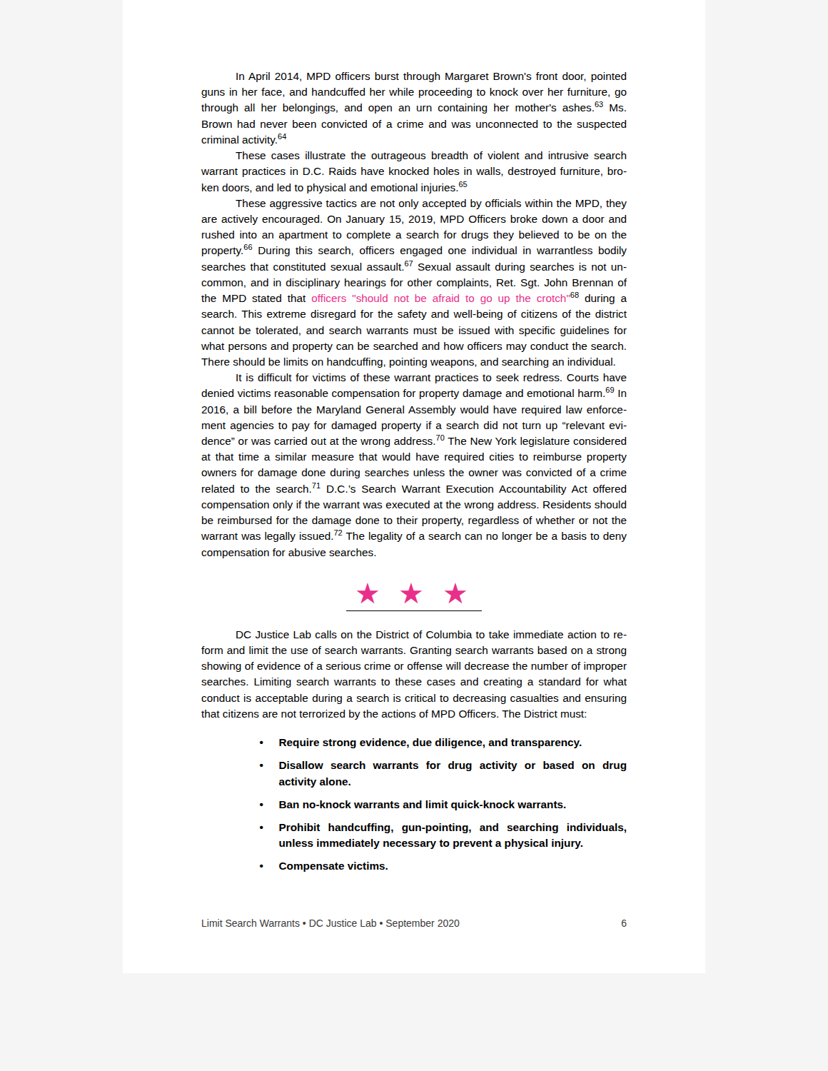In April 2014, MPD officers burst through Margaret Brown's front door, pointed guns in her face, and handcuffed her while proceeding to knock over her furniture, go through all her belongings, and open an urn containing her mother's ashes.63 Ms. Brown had never been convicted of a crime and was unconnected to the suspected criminal activity.64
These cases illustrate the outrageous breadth of violent and intrusive search warrant practices in D.C. Raids have knocked holes in walls, destroyed furniture, broken doors, and led to physical and emotional injuries.65
These aggressive tactics are not only accepted by officials within the MPD, they are actively encouraged. On January 15, 2019, MPD Officers broke down a door and rushed into an apartment to complete a search for drugs they believed to be on the property.66 During this search, officers engaged one individual in warrantless bodily searches that constituted sexual assault.67 Sexual assault during searches is not uncommon, and in disciplinary hearings for other complaints, Ret. Sgt. John Brennan of the MPD stated that officers "should not be afraid to go up the crotch"68 during a search. This extreme disregard for the safety and well-being of citizens of the district cannot be tolerated, and search warrants must be issued with specific guidelines for what persons and property can be searched and how officers may conduct the search. There should be limits on handcuffing, pointing weapons, and searching an individual.
It is difficult for victims of these warrant practices to seek redress. Courts have denied victims reasonable compensation for property damage and emotional harm.69 In 2016, a bill before the Maryland General Assembly would have required law enforcement agencies to pay for damaged property if a search did not turn up “relevant evidence” or was carried out at the wrong address.70 The New York legislature considered at that time a similar measure that would have required cities to reimburse property owners for damage done during searches unless the owner was convicted of a crime related to the search.71 D.C.’s Search Warrant Execution Accountability Act offered compensation only if the warrant was executed at the wrong address. Residents should be reimbursed for the damage done to their property, regardless of whether or not the warrant was legally issued.72 The legality of a search can no longer be a basis to deny compensation for abusive searches.
★ ★ ★
DC Justice Lab calls on the District of Columbia to take immediate action to reform and limit the use of search warrants. Granting search warrants based on a strong showing of evidence of a serious crime or offense will decrease the number of improper searches. Limiting search warrants to these cases and creating a standard for what conduct is acceptable during a search is critical to decreasing casualties and ensuring that citizens are not terrorized by the actions of MPD Officers. The District must:
Require strong evidence, due diligence, and transparency.
Disallow search warrants for drug activity or based on drug activity alone.
Ban no-knock warrants and limit quick-knock warrants.
Prohibit handcuffing, gun-pointing, and searching individuals, unless immediately necessary to prevent a physical injury.
Compensate victims.
Limit Search Warrants • DC Justice Lab • September 2020 6